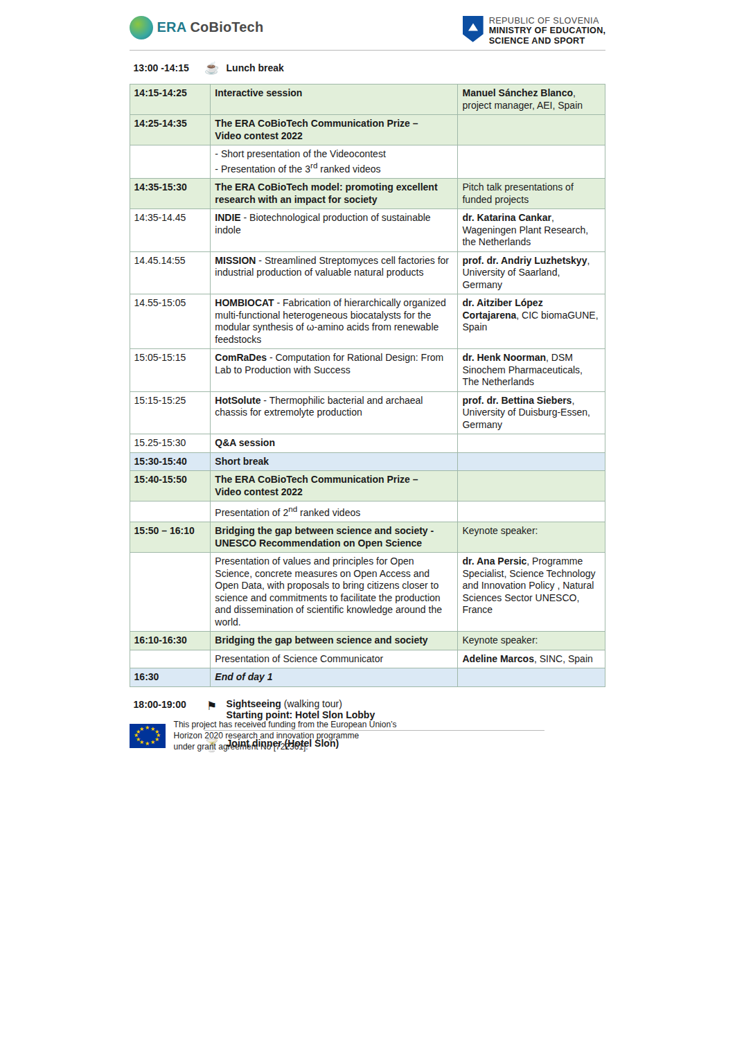ERA CoBioTech
REPUBLIC OF SLOVENIA
MINISTRY OF EDUCATION,
SCIENCE AND SPORT
13:00 -14:15 ☕ Lunch break
| 14:15-14:25 | Interactive session | Manuel Sánchez Blanco , project manager, AEI, Spain |
| 14:25-14:35 | The ERA CoBioTech Communication Prize – Video contest 2022 | |
| | - Short presentation of the Videocontest - Presentation of the 3 rd ranked videos | |
| 14:35-15:30 | The ERA CoBioTech model: promoting excellent research with an impact for society | Pitch talk presentations of funded projects |
| 14:35-14.45 | INDIE - Biotechnological production of sustainable indole | dr. Katarina Cankar , Wageningen Plant Research, the Netherlands |
| 14.45.14:55 | MISSION - Streamlined Streptomyces cell factories for industrial production of valuable natural products | prof. dr. Andriy Luzhetskyy , University of Saarland, Germany |
| 14.55-15:05 | HOMBIOCAT - Fabrication of hierarchically organized multi-functional heterogeneous biocatalysts for the modular synthesis of ω-amino acids from renewable feedstocks | dr. Aitziber López Cortajarena , CIC biomaGUNE, Spain |
| 15:05-15:15 | ComRaDes - Computation for Rational Design: From Lab to Production with Success | dr. Henk Noorman , DSM Sinochem Pharmaceuticals, The Netherlands |
| 15:15-15:25 | HotSolute - Thermophilic bacterial and archaeal chassis for extremolyte production | prof. dr. Bettina Siebers , University of Duisburg-Essen, Germany |
| 15.25-15:30 | Q&A session | |
| 15:30-15:40 | Short break | |
| 15:40-15:50 | The ERA CoBioTech Communication Prize – Video contest 2022 | |
| | Presentation of 2 nd ranked videos | |
| 15:50 – 16:10 | Bridging the gap between science and society - UNESCO Recommendation on Open Science | Keynote speaker: |
| | Presentation of values and principles for Open Science, concrete measures on Open Access and Open Data, with proposals to bring citizens closer to science and commitments to facilitate the production and dissemination of scientific knowledge around the world. | dr. Ana Persic , Programme Specialist, Science Technology and Innovation Policy , Natural Sciences Sector UNESCO, France |
| 16:10-16:30 | Bridging the gap between science and society | Keynote speaker: |
| | Presentation of Science Communicator | Adeline Marcos , SINC, Spain |
| 16:30 | End of day 1 | |
18:00-19:00
⚑
Sightseeing (walking tour)
Starting point: Hotel Slon Lobby
20:00
🍸
Joint dinner (Hotel Slon)
★ ★ ★ ★ ★ ★ ★ ★ ★ ★ ★ ★
This project has received funding from the European Union’s
Horizon 2020 research and innovation programme
under grant agreement No [722361].